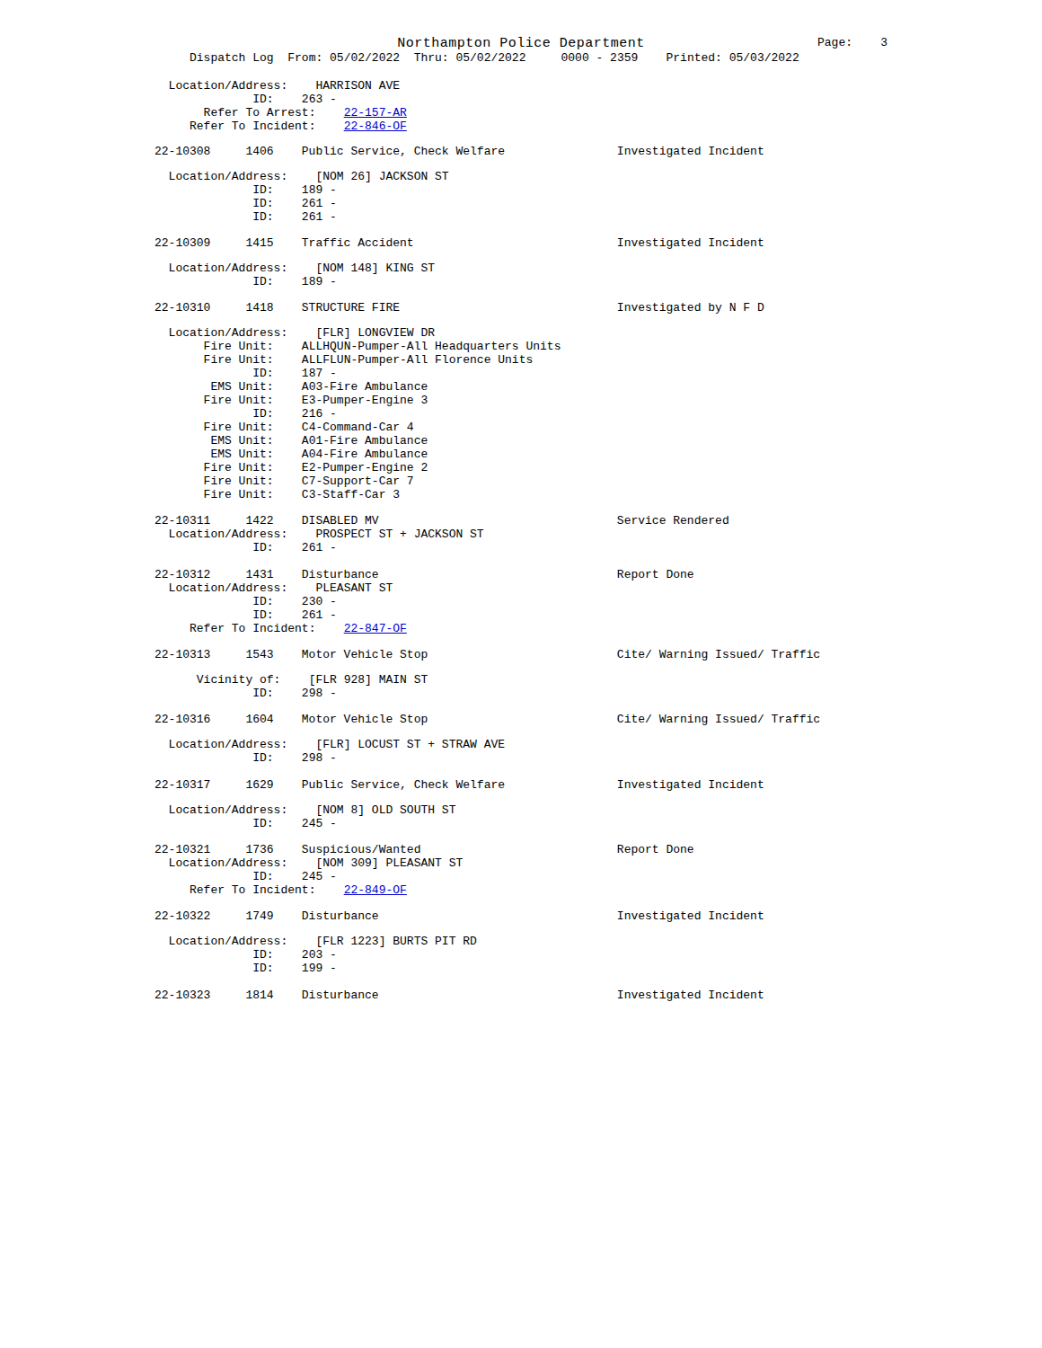Northampton Police Department Page: 3
Dispatch Log From: 05/02/2022 Thru: 05/02/2022 0000 - 2359 Printed: 05/03/2022
Location/Address: HARRISON AVE ID: 263 - Refer To Arrest: 22-157-AR Refer To Incident: 22-846-OF
22-103081406 Public Service, Check Welfare Investigated Incident
Location/Address: [NOM 26] JACKSON ST ID: 189 - ID: 261 - ID: 261 -
22-103091415 Traffic Accident Investigated Incident
Location/Address: [NOM 148] KING ST ID: 189 -
22-103101418 STRUCTURE FIRE Investigated by N F D
Location/Address: [FLR] LONGVIEW DR Fire Unit: ALLHQUN-Pumper-All Headquarters Units Fire Unit: ALLFLUN-Pumper-All Florence Units ID: 187 - EMS Unit: A03-Fire Ambulance Fire Unit: E3-Pumper-Engine 3 ID: 216 - Fire Unit: C4-Command-Car 4 EMS Unit: A01-Fire Ambulance EMS Unit: A04-Fire Ambulance Fire Unit: E2-Pumper-Engine 2 Fire Unit: C7-Support-Car 7 Fire Unit: C3-Staff-Car 3
22-103111422 DISABLED MV Service Rendered
Location/Address: PROSPECT ST + JACKSON ST ID: 261 -
22-103121431 Disturbance Report Done
Location/Address: PLEASANT ST ID: 230 - ID: 261 - Refer To Incident: 22-847-OF
22-103131543 Motor Vehicle Stop Cite/ Warning Issued/ Traffic
Vicinity of: [FLR 928] MAIN ST ID: 298 -
22-103161604 Motor Vehicle Stop Cite/ Warning Issued/ Traffic
Location/Address: [FLR] LOCUST ST + STRAW AVE ID: 298 -
22-103171629 Public Service, Check Welfare Investigated Incident
Location/Address: [NOM 8] OLD SOUTH ST ID: 245 -
22-103211736 Suspicious/Wanted Report Done
Location/Address: [NOM 309] PLEASANT ST ID: 245 - Refer To Incident: 22-849-OF
22-103221749 Disturbance Investigated Incident
Location/Address: [FLR 1223] BURTS PIT RD ID: 203 - ID: 199 -
22-103231814 Disturbance Investigated Incident